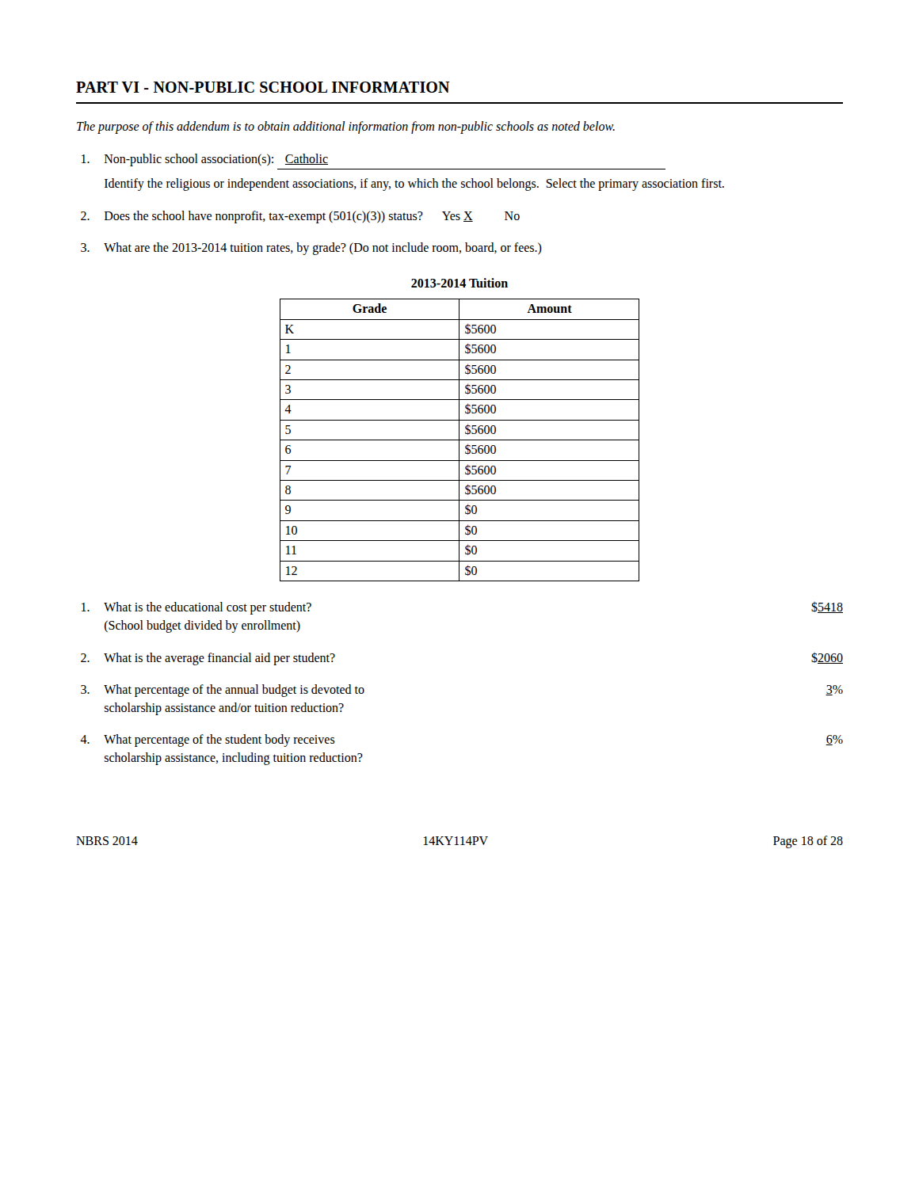PART VI - NON-PUBLIC SCHOOL INFORMATION
The purpose of this addendum is to obtain additional information from non-public schools as noted below.
Non-public school association(s): Catholic Identify the religious or independent associations, if any, to which the school belongs. Select the primary association first.
Does the school have nonprofit, tax-exempt (501(c)(3)) status? Yes X No
What are the 2013-2014 tuition rates, by grade? (Do not include room, board, or fees.)
2013-2014 Tuition
| Grade | Amount |
| --- | --- |
| K | $5600 |
| 1 | $5600 |
| 2 | $5600 |
| 3 | $5600 |
| 4 | $5600 |
| 5 | $5600 |
| 6 | $5600 |
| 7 | $5600 |
| 8 | $5600 |
| 9 | $0 |
| 10 | $0 |
| 11 | $0 |
| 12 | $0 |
What is the educational cost per student?
(School budget divided by enrollment)
$5418
What is the average financial aid per student?
$2060
What percentage of the annual budget is devoted to
scholarship assistance and/or tuition reduction?
3%
What percentage of the student body receives
scholarship assistance, including tuition reduction?
6%
NBRS 2014
14KY114PV
Page 18 of 28